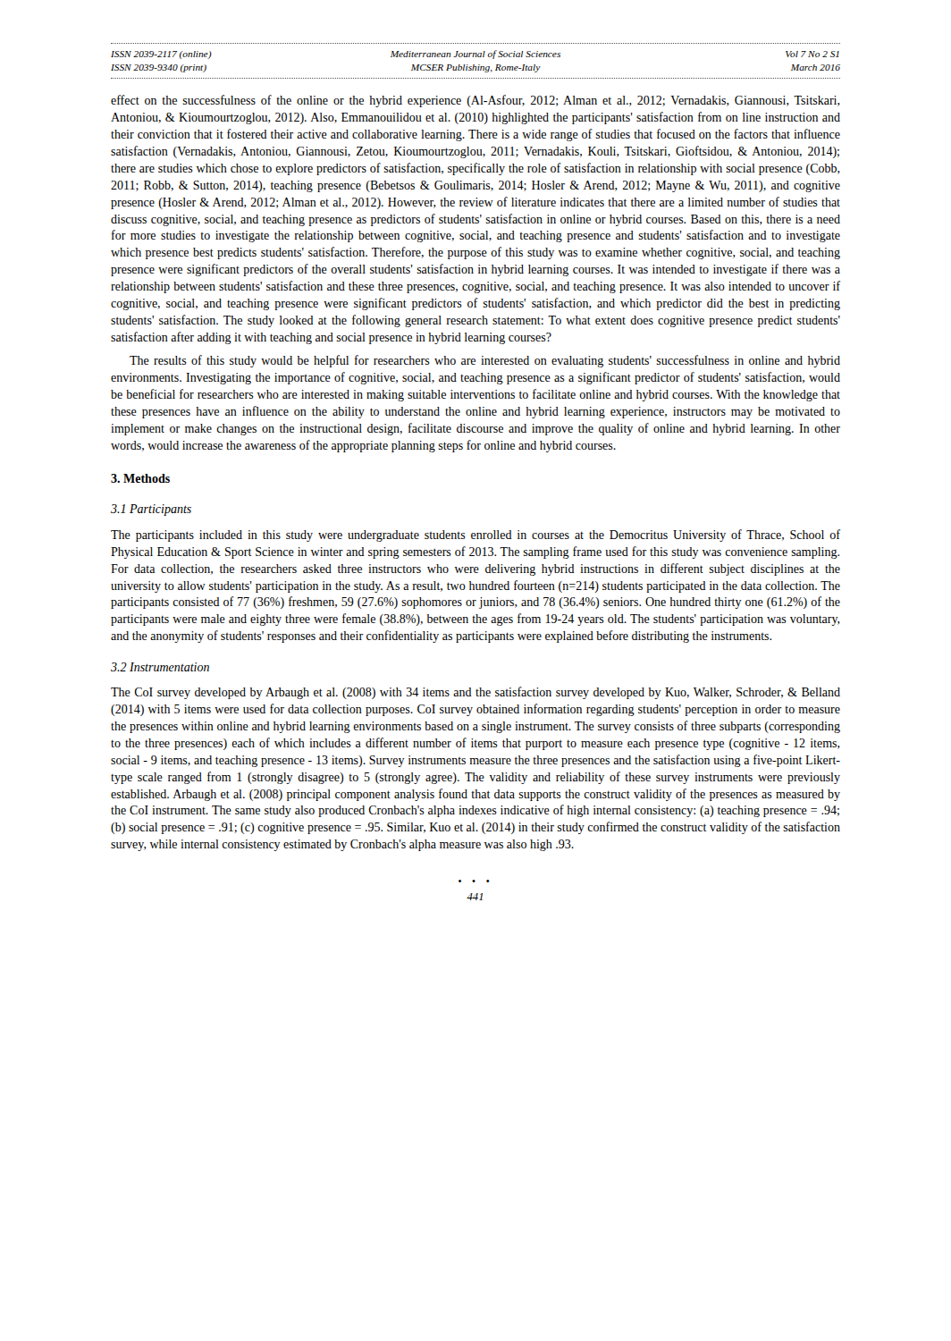| ISSN 2039-2117 (online) ISSN 2039-9340 (print) | Mediterranean Journal of Social Sciences MCSER Publishing, Rome-Italy | Vol 7 No 2 S1 March 2016 |
effect on the successfulness of the online or the hybrid experience (Al-Asfour, 2012; Alman et al., 2012; Vernadakis, Giannousi, Tsitskari, Antoniou, & Kioumourtzoglou, 2012). Also, Emmanouilidou et al. (2010) highlighted the participants' satisfaction from on line instruction and their conviction that it fostered their active and collaborative learning. There is a wide range of studies that focused on the factors that influence satisfaction (Vernadakis, Antoniou, Giannousi, Zetou, Kioumourtzoglou, 2011; Vernadakis, Kouli, Tsitskari, Gioftsidou, & Antoniou, 2014); there are studies which chose to explore predictors of satisfaction, specifically the role of satisfaction in relationship with social presence (Cobb, 2011; Robb, & Sutton, 2014), teaching presence (Bebetsos & Goulimaris, 2014; Hosler & Arend, 2012; Mayne & Wu, 2011), and cognitive presence (Hosler & Arend, 2012; Alman et al., 2012). However, the review of literature indicates that there are a limited number of studies that discuss cognitive, social, and teaching presence as predictors of students' satisfaction in online or hybrid courses. Based on this, there is a need for more studies to investigate the relationship between cognitive, social, and teaching presence and students' satisfaction and to investigate which presence best predicts students' satisfaction. Therefore, the purpose of this study was to examine whether cognitive, social, and teaching presence were significant predictors of the overall students' satisfaction in hybrid learning courses. It was intended to investigate if there was a relationship between students' satisfaction and these three presences, cognitive, social, and teaching presence. It was also intended to uncover if cognitive, social, and teaching presence were significant predictors of students' satisfaction, and which predictor did the best in predicting students' satisfaction. The study looked at the following general research statement: To what extent does cognitive presence predict students' satisfaction after adding it with teaching and social presence in hybrid learning courses?
The results of this study would be helpful for researchers who are interested on evaluating students' successfulness in online and hybrid environments. Investigating the importance of cognitive, social, and teaching presence as a significant predictor of students' satisfaction, would be beneficial for researchers who are interested in making suitable interventions to facilitate online and hybrid courses. With the knowledge that these presences have an influence on the ability to understand the online and hybrid learning experience, instructors may be motivated to implement or make changes on the instructional design, facilitate discourse and improve the quality of online and hybrid learning. In other words, would increase the awareness of the appropriate planning steps for online and hybrid courses.
3. Methods
3.1 Participants
The participants included in this study were undergraduate students enrolled in courses at the Democritus University of Thrace, School of Physical Education & Sport Science in winter and spring semesters of 2013. The sampling frame used for this study was convenience sampling. For data collection, the researchers asked three instructors who were delivering hybrid instructions in different subject disciplines at the university to allow students' participation in the study. As a result, two hundred fourteen (n=214) students participated in the data collection. The participants consisted of 77 (36%) freshmen, 59 (27.6%) sophomores or juniors, and 78 (36.4%) seniors. One hundred thirty one (61.2%) of the participants were male and eighty three were female (38.8%), between the ages from 19-24 years old. The students' participation was voluntary, and the anonymity of students' responses and their confidentiality as participants were explained before distributing the instruments.
3.2 Instrumentation
The CoI survey developed by Arbaugh et al. (2008) with 34 items and the satisfaction survey developed by Kuo, Walker, Schroder, & Belland (2014) with 5 items were used for data collection purposes. CoI survey obtained information regarding students' perception in order to measure the presences within online and hybrid learning environments based on a single instrument. The survey consists of three subparts (corresponding to the three presences) each of which includes a different number of items that purport to measure each presence type (cognitive - 12 items, social - 9 items, and teaching presence - 13 items). Survey instruments measure the three presences and the satisfaction using a five-point Likert-type scale ranged from 1 (strongly disagree) to 5 (strongly agree). The validity and reliability of these survey instruments were previously established. Arbaugh et al. (2008) principal component analysis found that data supports the construct validity of the presences as measured by the CoI instrument. The same study also produced Cronbach's alpha indexes indicative of high internal consistency: (a) teaching presence = .94; (b) social presence = .91; (c) cognitive presence = .95. Similar, Kuo et al. (2014) in their study confirmed the construct validity of the satisfaction survey, while internal consistency estimated by Cronbach's alpha measure was also high .93.
• • •
441